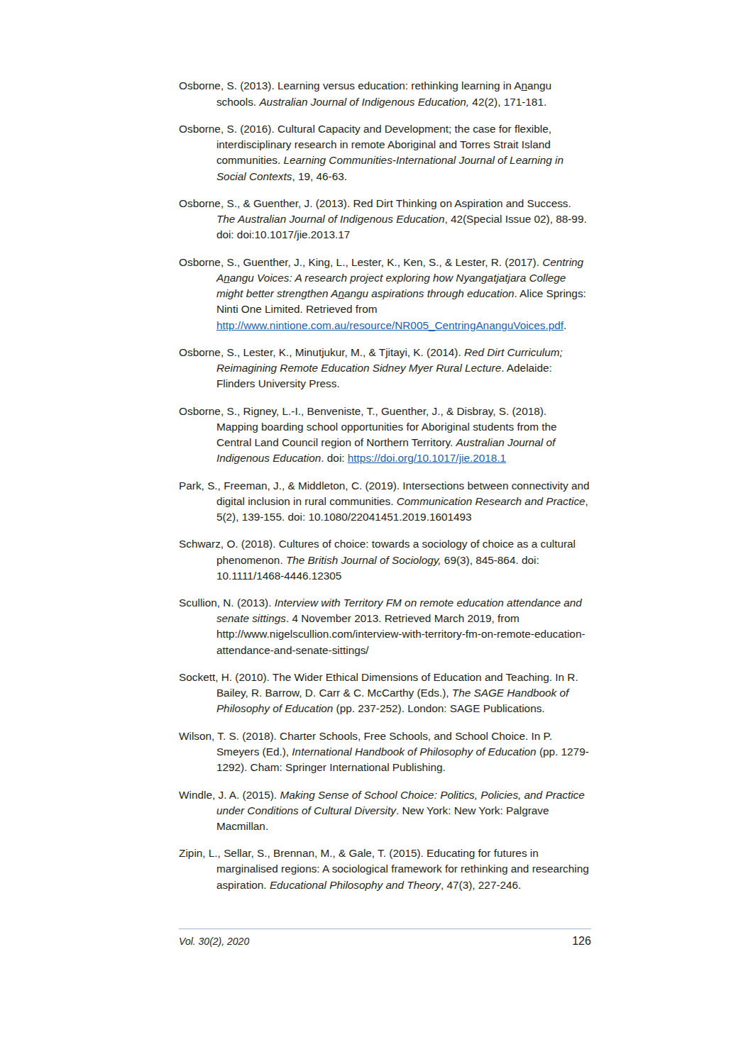Osborne, S. (2013). Learning versus education: rethinking learning in Anangu schools. Australian Journal of Indigenous Education, 42(2), 171-181.
Osborne, S. (2016). Cultural Capacity and Development; the case for flexible, interdisciplinary research in remote Aboriginal and Torres Strait Island communities. Learning Communities-International Journal of Learning in Social Contexts, 19, 46-63.
Osborne, S., & Guenther, J. (2013). Red Dirt Thinking on Aspiration and Success. The Australian Journal of Indigenous Education, 42(Special Issue 02), 88-99. doi: doi:10.1017/jie.2013.17
Osborne, S., Guenther, J., King, L., Lester, K., Ken, S., & Lester, R. (2017). Centring Anangu Voices: A research project exploring how Nyangatjatjara College might better strengthen Anangu aspirations through education. Alice Springs: Ninti One Limited. Retrieved from http://www.nintione.com.au/resource/NR005_CentringAnanguVoices.pdf.
Osborne, S., Lester, K., Minutjukur, M., & Tjitayi, K. (2014). Red Dirt Curriculum; Reimagining Remote Education Sidney Myer Rural Lecture. Adelaide: Flinders University Press.
Osborne, S., Rigney, L.-I., Benveniste, T., Guenther, J., & Disbray, S. (2018). Mapping boarding school opportunities for Aboriginal students from the Central Land Council region of Northern Territory. Australian Journal of Indigenous Education. doi: https://doi.org/10.1017/jie.2018.1
Park, S., Freeman, J., & Middleton, C. (2019). Intersections between connectivity and digital inclusion in rural communities. Communication Research and Practice, 5(2), 139-155. doi: 10.1080/22041451.2019.1601493
Schwarz, O. (2018). Cultures of choice: towards a sociology of choice as a cultural phenomenon. The British Journal of Sociology, 69(3), 845-864. doi: 10.1111/1468-4446.12305
Scullion, N. (2013). Interview with Territory FM on remote education attendance and senate sittings. 4 November 2013. Retrieved March 2019, from http://www.nigelscullion.com/interview-with-territory-fm-on-remote-education-attendance-and-senate-sittings/
Sockett, H. (2010). The Wider Ethical Dimensions of Education and Teaching. In R. Bailey, R. Barrow, D. Carr & C. McCarthy (Eds.), The SAGE Handbook of Philosophy of Education (pp. 237-252). London: SAGE Publications.
Wilson, T. S. (2018). Charter Schools, Free Schools, and School Choice. In P. Smeyers (Ed.), International Handbook of Philosophy of Education (pp. 1279-1292). Cham: Springer International Publishing.
Windle, J. A. (2015). Making Sense of School Choice: Politics, Policies, and Practice under Conditions of Cultural Diversity. New York: New York: Palgrave Macmillan.
Zipin, L., Sellar, S., Brennan, M., & Gale, T. (2015). Educating for futures in marginalised regions: A sociological framework for rethinking and researching aspiration. Educational Philosophy and Theory, 47(3), 227-246.
Vol. 30(2), 2020 126